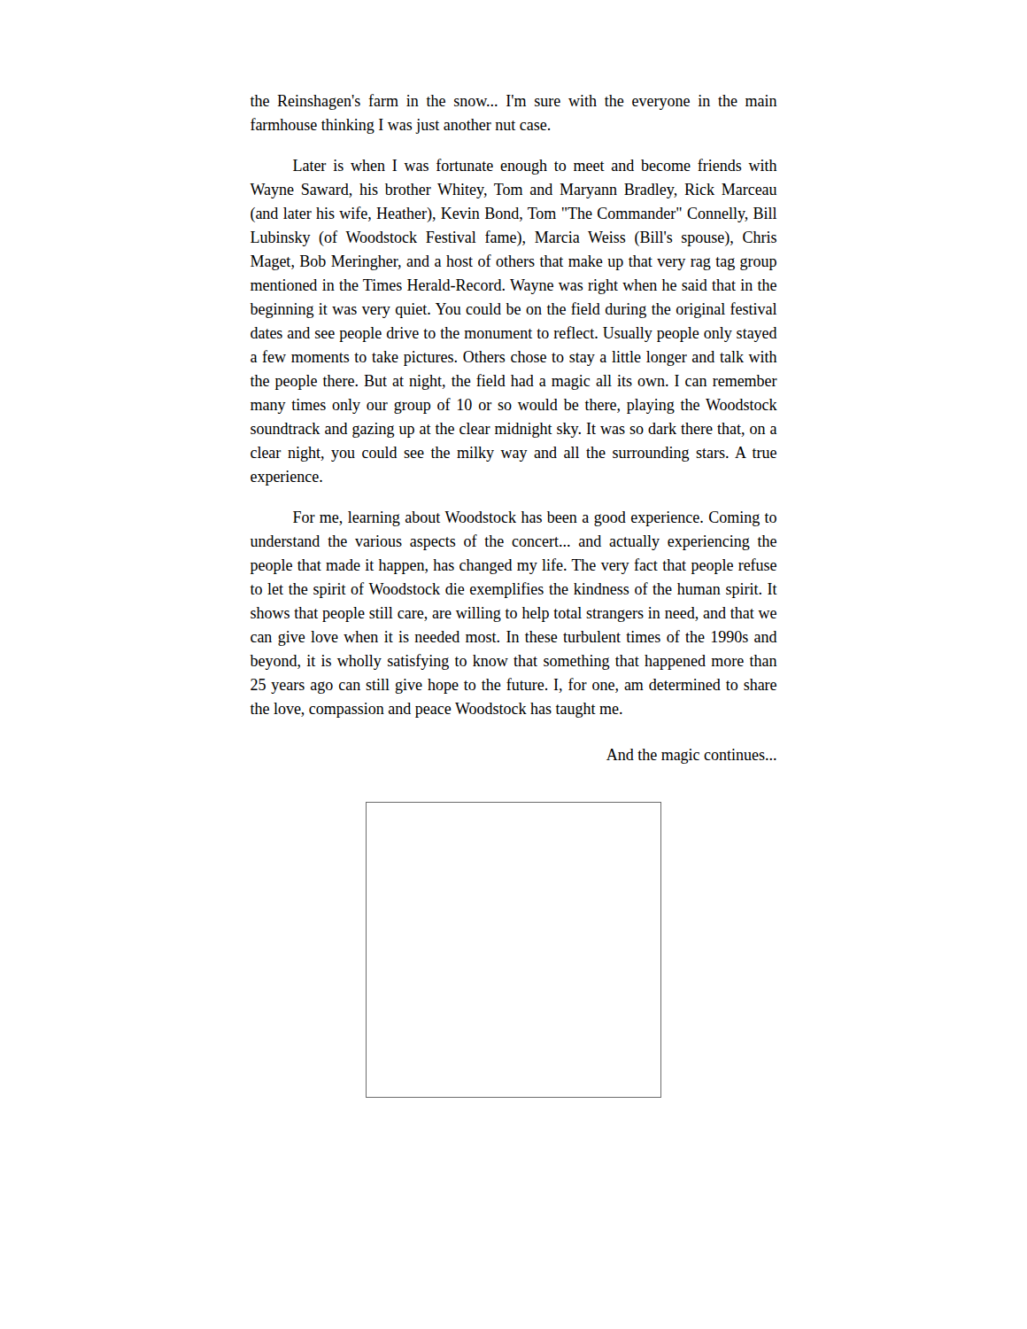the Reinshagen's farm in the snow... I'm sure with the everyone in the main farmhouse thinking I was just another nut case.
Later is when I was fortunate enough to meet and become friends with Wayne Saward, his brother Whitey, Tom and Maryann Bradley, Rick Marceau (and later his wife, Heather), Kevin Bond, Tom "The Commander" Connelly, Bill Lubinsky (of Woodstock Festival fame), Marcia Weiss (Bill's spouse), Chris Maget, Bob Meringher, and a host of others that make up that very rag tag group mentioned in the Times Herald-Record. Wayne was right when he said that in the beginning it was very quiet. You could be on the field during the original festival dates and see people drive to the monument to reflect. Usually people only stayed a few moments to take pictures. Others chose to stay a little longer and talk with the people there. But at night, the field had a magic all its own. I can remember many times only our group of 10 or so would be there, playing the Woodstock soundtrack and gazing up at the clear midnight sky. It was so dark there that, on a clear night, you could see the milky way and all the surrounding stars. A true experience.
For me, learning about Woodstock has been a good experience. Coming to understand the various aspects of the concert... and actually experiencing the people that made it happen, has changed my life. The very fact that people refuse to let the spirit of Woodstock die exemplifies the kindness of the human spirit. It shows that people still care, are willing to help total strangers in need, and that we can give love when it is needed most. In these turbulent times of the 1990s and beyond, it is wholly satisfying to know that something that happened more than 25 years ago can still give hope to the future. I, for one, am determined to share the love, compassion and peace Woodstock has taught me.
And the magic continues...